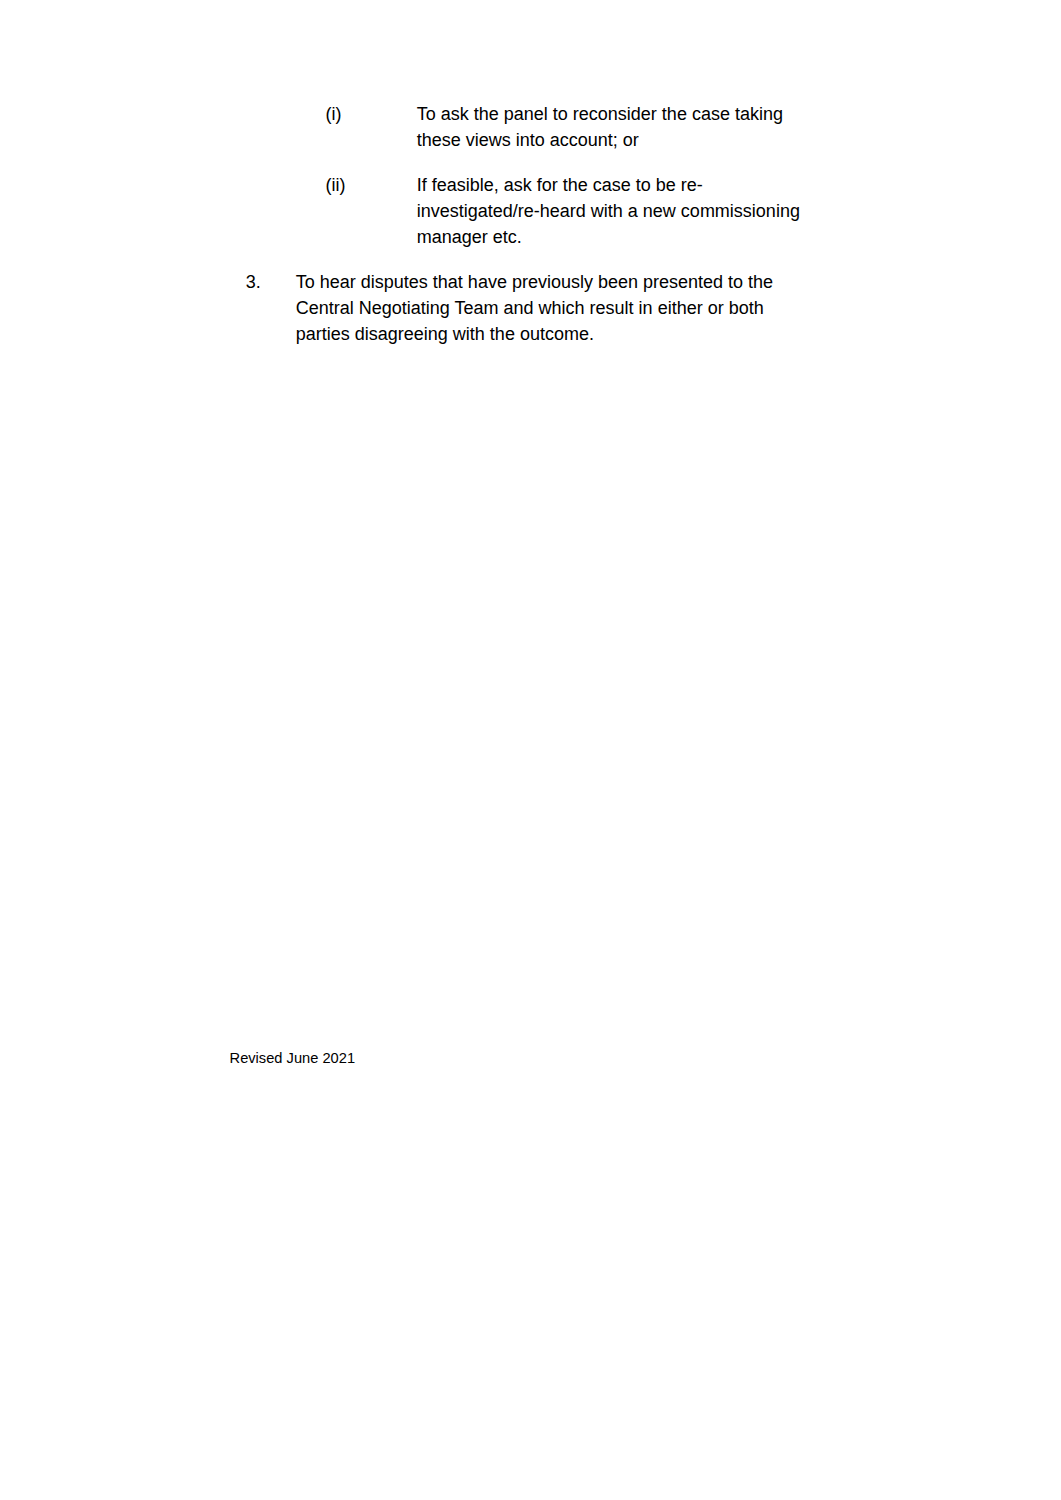(i)
To ask the panel to reconsider the case taking these views into account; or
(ii)
If feasible, ask for the case to be re-investigated/re-heard with a new commissioning manager etc.
3.
To hear disputes that have previously been presented to the Central Negotiating Team and which result in either or both parties disagreeing with the outcome.
Revised June 2021